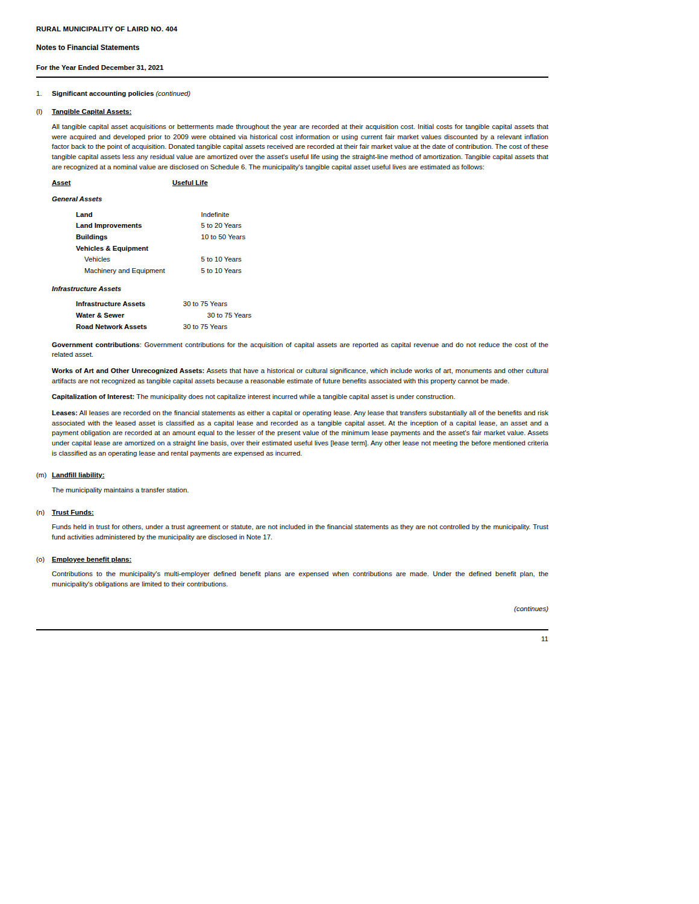RURAL MUNICIPALITY OF LAIRD NO. 404
Notes to Financial Statements
For the Year Ended December 31, 2021
1.
Significant accounting policies (continued)
(l)
Tangible Capital Assets:
All tangible capital asset acquisitions or betterments made throughout the year are recorded at their acquisition cost. Initial costs for tangible capital assets that were acquired and developed prior to 2009 were obtained via historical cost information or using current fair market values discounted by a relevant inflation factor back to the point of acquisition. Donated tangible capital assets received are recorded at their fair market value at the date of contribution. The cost of these tangible capital assets less any residual value are amortized over the asset's useful life using the straight-line method of amortization. Tangible capital assets that are recognized at a nominal value are disclosed on Schedule 6. The municipality's tangible capital asset useful lives are estimated as follows:
Asset
Useful Life
General Assets
| Land | Indefinite |
| Land Improvements | 5 to 20 Years |
| Buildings | 10 to 50 Years |
| Vehicles & Equipment | |
| Vehicles | 5 to 10 Years |
| Machinery and Equipment | 5 to 10 Years |
Infrastructure Assets
| Infrastructure Assets | 30 to 75 Years |
| Water & Sewer | 30 to 75 Years |
| Road Network Assets | 30 to 75 Years |
Government contributions: Government contributions for the acquisition of capital assets are reported as capital revenue and do not reduce the cost of the related asset.
Works of Art and Other Unrecognized Assets: Assets that have a historical or cultural significance, which include works of art, monuments and other cultural artifacts are not recognized as tangible capital assets because a reasonable estimate of future benefits associated with this property cannot be made.
Capitalization of Interest: The municipality does not capitalize interest incurred while a tangible capital asset is under construction.
Leases: All leases are recorded on the financial statements as either a capital or operating lease. Any lease that transfers substantially all of the benefits and risk associated with the leased asset is classified as a capital lease and recorded as a tangible capital asset. At the inception of a capital lease, an asset and a payment obligation are recorded at an amount equal to the lesser of the present value of the minimum lease payments and the asset's fair market value. Assets under capital lease are amortized on a straight line basis, over their estimated useful lives [lease term]. Any other lease not meeting the before mentioned criteria is classified as an operating lease and rental payments are expensed as incurred.
(m)
Landfill liability:
The municipality maintains a transfer station.
(n)
Trust Funds:
Funds held in trust for others, under a trust agreement or statute, are not included in the financial statements as they are not controlled by the municipality. Trust fund activities administered by the municipality are disclosed in Note 17.
(o)
Employee benefit plans:
Contributions to the municipality's multi-employer defined benefit plans are expensed when contributions are made. Under the defined benefit plan, the municipality's obligations are limited to their contributions.
(continues)
11